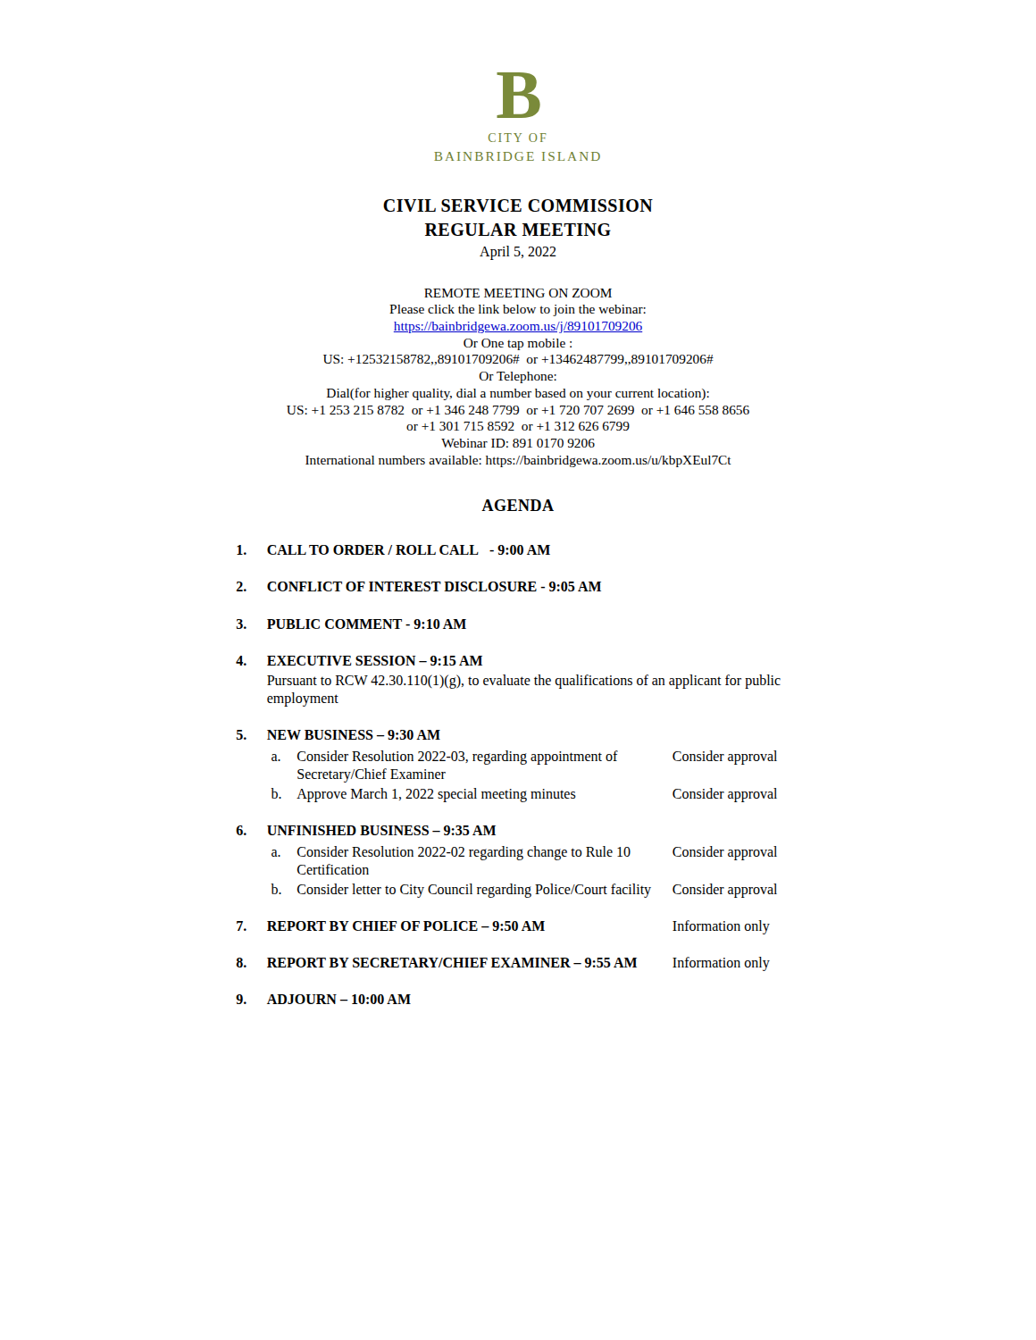B
CITY OF
BAINBRIDGE ISLAND
CIVIL SERVICE COMMISSION
REGULAR MEETING
April 5, 2022
REMOTE MEETING ON ZOOM
Please click the link below to join the webinar:
https://bainbridgewa.zoom.us/j/89101709206
Or One tap mobile :
US: +12532158782,,89101709206# or +13462487799,,89101709206#
Or Telephone:
Dial(for higher quality, dial a number based on your current location):
US: +1 253 215 8782 or +1 346 248 7799 or +1 720 707 2699 or +1 646 558 8656
or +1 301 715 8592 or +1 312 626 6799
Webinar ID: 891 0170 9206
International numbers available: https://bainbridgewa.zoom.us/u/kbpXEul7Ct
AGENDA
Call to Order / Roll Call - 9:00 AM
Conflict of Interest Disclosure - 9:05 AM
Public Comment - 9:10 AM
Executive Session – 9:15 AM Pursuant to RCW 42.30.110(1)(g), to evaluate the qualifications of an applicant for public employment
New Business – 9:30 AM
Consider Resolution 2022-03, regarding appointment of Secretary/Chief Examiner Consider approval
Approve March 1, 2022 special meeting minutes Consider approval
Unfinished Business – 9:35 AM
Consider Resolution 2022-02 regarding change to Rule 10 Certification Consider approval
Consider letter to City Council regarding Police/Court facility Consider approval
Report by Chief of Police – 9:50 AM Information only
Report by Secretary/Chief Examiner – 9:55 AM Information only
Adjourn – 10:00 AM